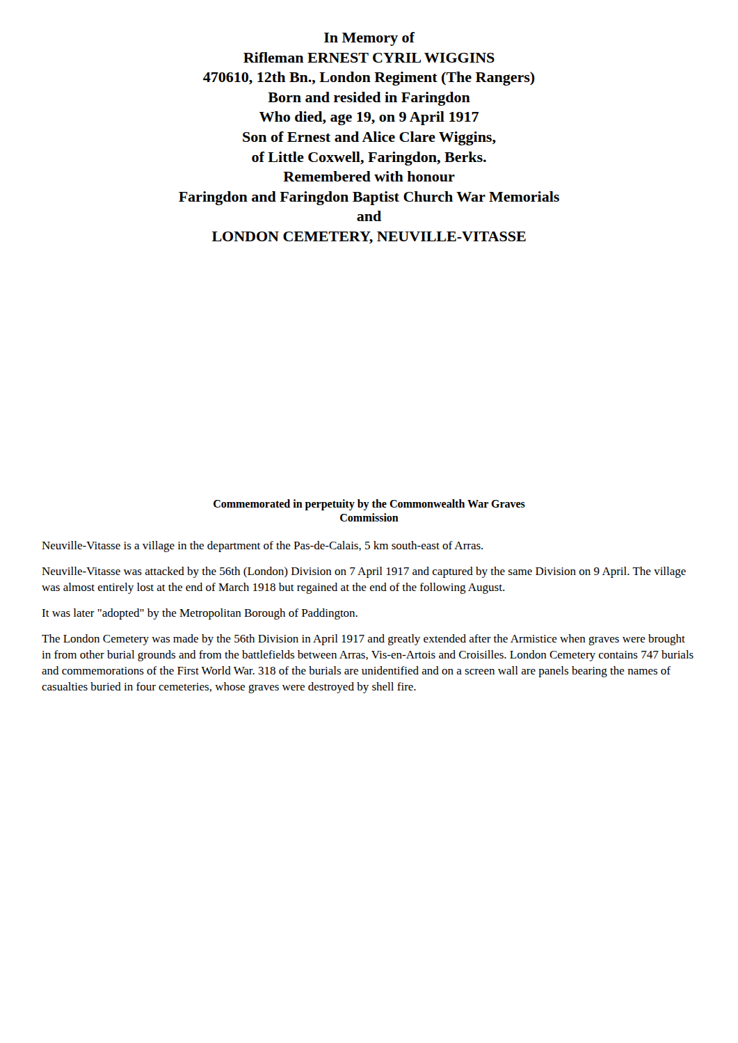In Memory of Rifleman ERNEST CYRIL WIGGINS 470610, 12th Bn., London Regiment (The Rangers) Born and resided in Faringdon Who died, age 19, on 9 April 1917 Son of Ernest and Alice Clare Wiggins, of Little Coxwell, Faringdon, Berks. Remembered with honour Faringdon and Faringdon Baptist Church War Memorials and LONDON CEMETERY, NEUVILLE-VITASSE
Commemorated in perpetuity by the Commonwealth War Graves
Commission
Neuville-Vitasse is a village in the department of the Pas-de-Calais, 5 km south-east of Arras.
Neuville-Vitasse was attacked by the 56th (London) Division on 7 April 1917 and captured by the same Division on 9 April. The village was almost entirely lost at the end of March 1918 but regained at the end of the following August.
It was later "adopted" by the Metropolitan Borough of Paddington.
The London Cemetery was made by the 56th Division in April 1917 and greatly extended after the Armistice when graves were brought in from other burial grounds and from the battlefields between Arras, Vis-en-Artois and Croisilles. London Cemetery contains 747 burials and commemorations of the First World War. 318 of the burials are unidentified and on a screen wall are panels bearing the names of casualties buried in four cemeteries, whose graves were destroyed by shell fire.